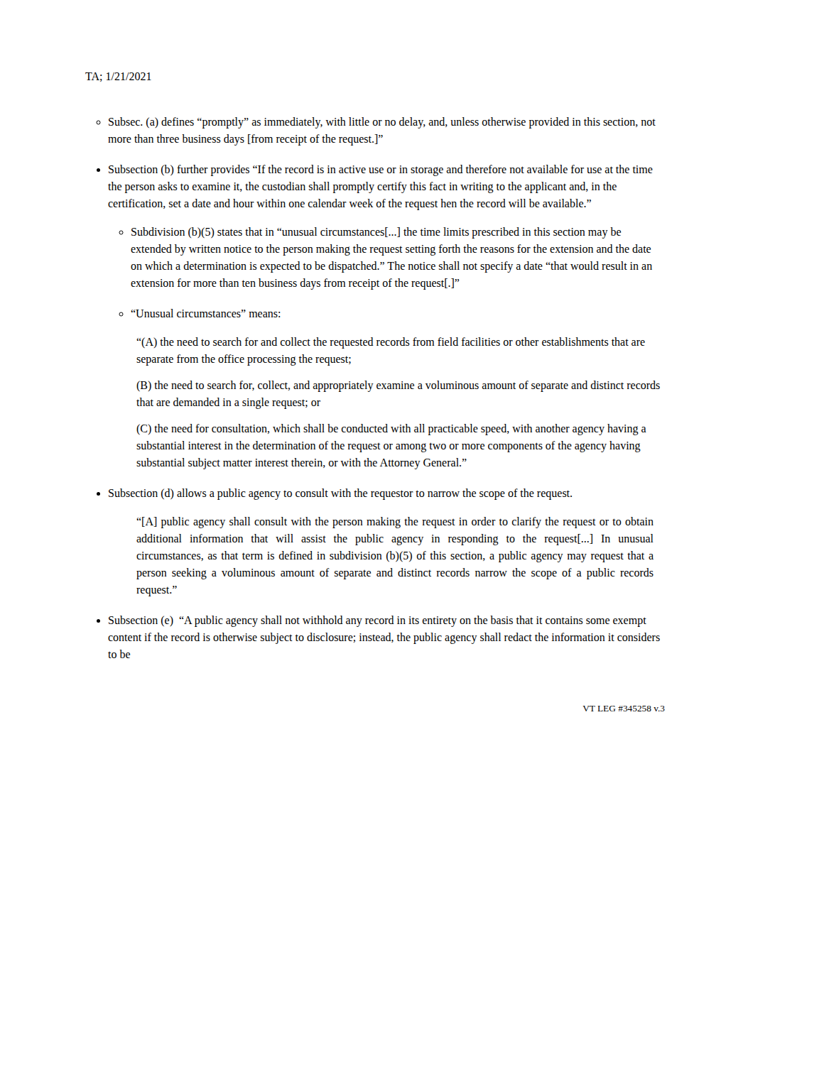TA; 1/21/2021
Subsec. (a) defines “promptly” as immediately, with little or no delay, and, unless otherwise provided in this section, not more than three business days [from receipt of the request.]”
Subsection (b) further provides “If the record is in active use or in storage and therefore not available for use at the time the person asks to examine it, the custodian shall promptly certify this fact in writing to the applicant and, in the certification, set a date and hour within one calendar week of the request hen the record will be available.”
Subdivision (b)(5) states that in “unusual circumstances[...] the time limits prescribed in this section may be extended by written notice to the person making the request setting forth the reasons for the extension and the date on which a determination is expected to be dispatched.” The notice shall not specify a date “that would result in an extension for more than ten business days from receipt of the request[.]”
“Unusual circumstances” means:
“(A) the need to search for and collect the requested records from field facilities or other establishments that are separate from the office processing the request;
(B) the need to search for, collect, and appropriately examine a voluminous amount of separate and distinct records that are demanded in a single request; or
(C) the need for consultation, which shall be conducted with all practicable speed, with another agency having a substantial interest in the determination of the request or among two or more components of the agency having substantial subject matter interest therein, or with the Attorney General.”
Subsection (d) allows a public agency to consult with the requestor to narrow the scope of the request.
“[A] public agency shall consult with the person making the request in order to clarify the request or to obtain additional information that will assist the public agency in responding to the request[...] In unusual circumstances, as that term is defined in subdivision (b)(5) of this section, a public agency may request that a person seeking a voluminous amount of separate and distinct records narrow the scope of a public records request.”
Subsection (e) “A public agency shall not withhold any record in its entirety on the basis that it contains some exempt content if the record is otherwise subject to disclosure; instead, the public agency shall redact the information it considers to be
VT LEG #345258 v.3